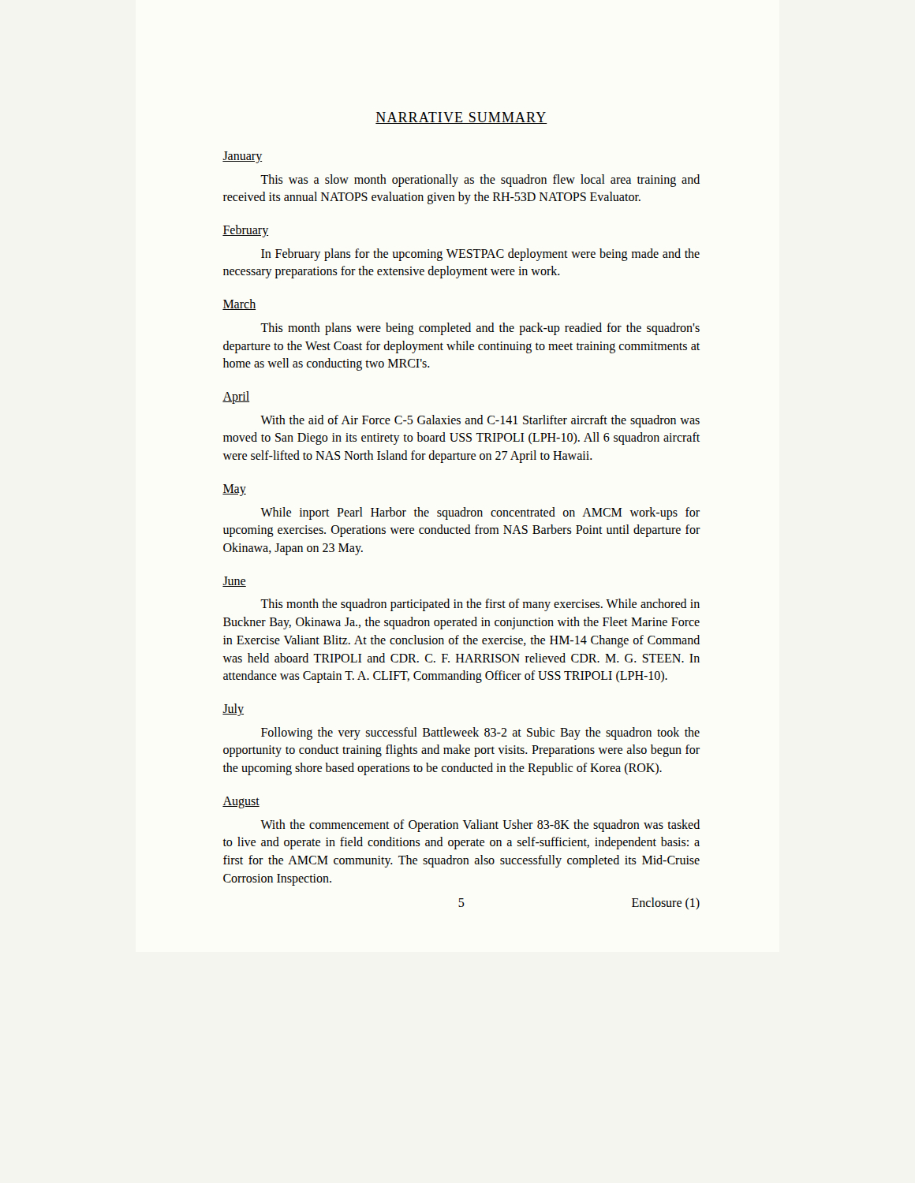NARRATIVE SUMMARY
January
This was a slow month operationally as the squadron flew local area training and received its annual NATOPS evaluation given by the RH-53D NATOPS Evaluator.
February
In February plans for the upcoming WESTPAC deployment were being made and the necessary preparations for the extensive deployment were in work.
March
This month plans were being completed and the pack-up readied for the squadron's departure to the West Coast for deployment while continuing to meet training commitments at home as well as conducting two MRCI's.
April
With the aid of Air Force C-5 Galaxies and C-141 Starlifter aircraft the squadron was moved to San Diego in its entirety to board USS TRIPOLI (LPH-10). All 6 squadron aircraft were self-lifted to NAS North Island for departure on 27 April to Hawaii.
May
While inport Pearl Harbor the squadron concentrated on AMCM work-ups for upcoming exercises. Operations were conducted from NAS Barbers Point until departure for Okinawa, Japan on 23 May.
June
This month the squadron participated in the first of many exercises. While anchored in Buckner Bay, Okinawa Ja., the squadron operated in conjunction with the Fleet Marine Force in Exercise Valiant Blitz. At the conclusion of the exercise, the HM-14 Change of Command was held aboard TRIPOLI and CDR. C. F. HARRISON relieved CDR. M. G. STEEN. In attendance was Captain T. A. CLIFT, Commanding Officer of USS TRIPOLI (LPH-10).
July
Following the very successful Battleweek 83-2 at Subic Bay the squadron took the opportunity to conduct training flights and make port visits. Preparations were also begun for the upcoming shore based operations to be conducted in the Republic of Korea (ROK).
August
With the commencement of Operation Valiant Usher 83-8K the squadron was tasked to live and operate in field conditions and operate on a self-sufficient, independent basis: a first for the AMCM community. The squadron also successfully completed its Mid-Cruise Corrosion Inspection.
5 Enclosure (1)